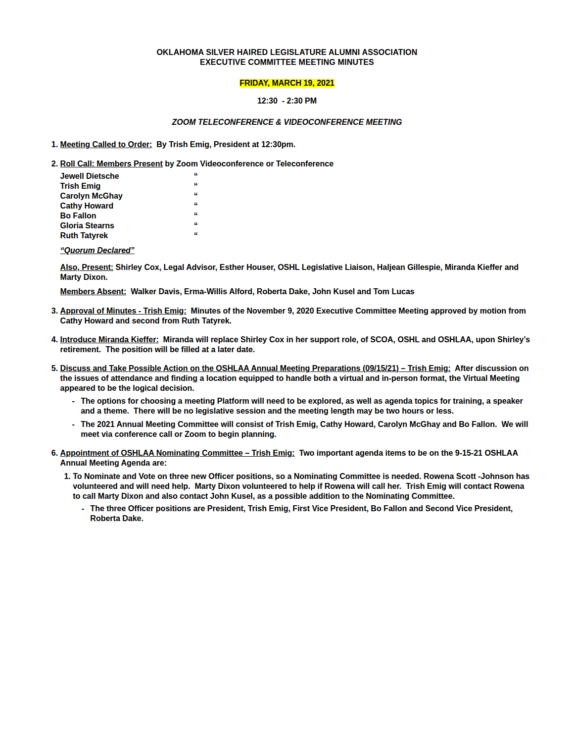OKLAHOMA SILVER HAIRED LEGISLATURE ALUMNI ASSOCIATION
EXECUTIVE COMMITTEE MEETING MINUTES
FRIDAY, MARCH 19, 2021
12:30 - 2:30 PM
ZOOM TELECONFERENCE & VIDEOCONFERENCE MEETING
Meeting Called to Order: By Trish Emig, President at 12:30pm.
Roll Call: Members Present by Zoom Videoconference or Teleconference
| Jewell Dietsche | “ |
| Trish Emig | “ |
| Carolyn McGhay | “ |
| Cathy Howard | “ |
| Bo Fallon | “ |
| Gloria Stearns | “ |
| Ruth Tatyrek | “ |
“Quorum Declared”
Also, Present: Shirley Cox, Legal Advisor, Esther Houser, OSHL Legislative Liaison, Haljean Gillespie, Miranda Kieffer and Marty Dixon.
Members Absent: Walker Davis, Erma-Willis Alford, Roberta Dake, John Kusel and Tom Lucas
Approval of Minutes - Trish Emig: Minutes of the November 9, 2020 Executive Committee Meeting approved by motion from Cathy Howard and second from Ruth Tatyrek.
Introduce Miranda Kieffer: Miranda will replace Shirley Cox in her support role, of SCOA, OSHL and OSHLAA, upon Shirley’s retirement. The position will be filled at a later date.
Discuss and Take Possible Action on the OSHLAA Annual Meeting Preparations (09/15/21) – Trish Emig: After discussion on the issues of attendance and finding a location equipped to handle both a virtual and in-person format, the Virtual Meeting appeared to be the logical decision.
The options for choosing a meeting Platform will need to be explored, as well as agenda topics for training, a speaker and a theme. There will be no legislative session and the meeting length may be two hours or less.
The 2021 Annual Meeting Committee will consist of Trish Emig, Cathy Howard, Carolyn McGhay and Bo Fallon. We will meet via conference call or Zoom to begin planning.
Appointment of OSHLAA Nominating Committee – Trish Emig: Two important agenda items to be on the 9-15-21 OSHLAA Annual Meeting Agenda are:
To Nominate and Vote on three new Officer positions, so a Nominating Committee is needed. Rowena Scott -Johnson has volunteered and will need help. Marty Dixon volunteered to help if Rowena will call her. Trish Emig will contact Rowena to call Marty Dixon and also contact John Kusel, as a possible addition to the Nominating Committee.
The three Officer positions are President, Trish Emig, First Vice President, Bo Fallon and Second Vice President, Roberta Dake.